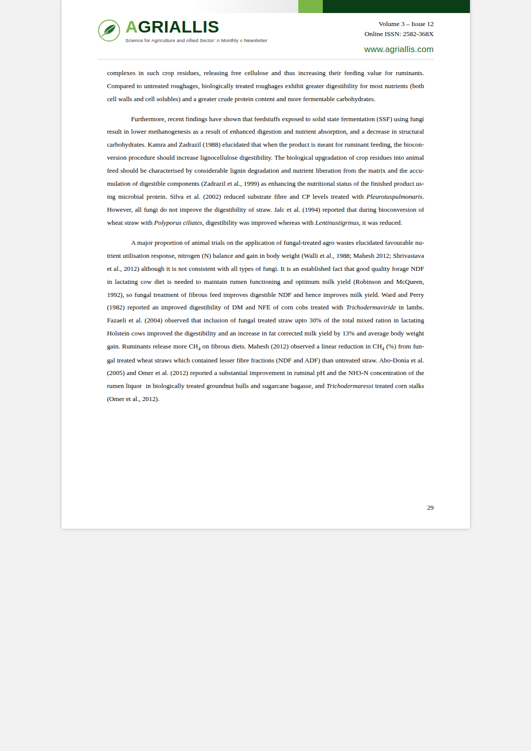AGRIALLIS
Science for Agriculture and Allied Sector: A Monthly e Newsletter
Volume 3 – Issue 12
Online ISSN: 2582-368X
www.agriallis.com
complexes in such crop residues, releasing free cellulose and thus increasing their feeding value for ruminants. Compared to untreated roughages, biologically treated roughages exhibit greater digestibility for most nutrients (both cell walls and cell solubles) and a greater crude protein content and more fermentable carbohydrates.
Furthermore, recent findings have shown that feedstuffs exposed to solid state fermentation (SSF) using fungi result in lower methanogenesis as a result of enhanced digestion and nutrient absorption, and a decrease in structural carbohydrates. Kamra and Zadrazil (1988) elucidated that when the product is meant for ruminant feeding, the bioconversion procedure should increase lignocellulose digestibility. The biological upgradation of crop residues into animal feed should be characterised by considerable lignin degradation and nutrient liberation from the matrix and the accumulation of digestible components (Zadrazil et al., 1999) as enhancing the nutritional status of the finished product using microbial protein. Silva et al. (2002) reduced substrate fibre and CP levels treated with Pleurotuspulmonaris. However, all fungi do not improve the digestibility of straw. Jalc et al. (1994) reported that during bioconversion of wheat straw with Polyporus ciliates, digestibility was improved whereas with Lentinustigrinus, it was reduced.
A major proportion of animal trials on the application of fungal-treated agro wastes elucidated favourable nutrient utilisation response, nitrogen (N) balance and gain in body weight (Walli et al., 1988; Mahesh 2012; Shrivastava et al., 2012) although it is not consistent with all types of fungi. It is an established fact that good quality forage NDF in lactating cow diet is needed to maintain rumen functioning and optimum milk yield (Robinson and McQueen, 1992), so fungal treatment of fibrous feed improves digestible NDF and hence improves milk yield. Ward and Perry (1982) reported an improved digestibility of DM and NFE of corn cobs treated with Trichodermaviride in lambs. Fazaeli et al. (2004) observed that inclusion of fungal treated straw upto 30% of the total mixed ration in lactating Holstein cows improved the digestibility and an increase in fat corrected milk yield by 13% and average body weight gain. Ruminants release more CH4 on fibrous diets. Mahesh (2012) observed a linear reduction in CH4 (%) from fungal treated wheat straws which contained lesser fibre fractions (NDF and ADF) than untreated straw. Abo-Donia et al. (2005) and Omer et al. (2012) reported a substantial improvement in ruminal pH and the NH3-N concentration of the rumen liquor in biologically treated groundnut hulls and sugarcane bagasse, and Trichodermaressi treated corn stalks (Omer et al., 2012).
29